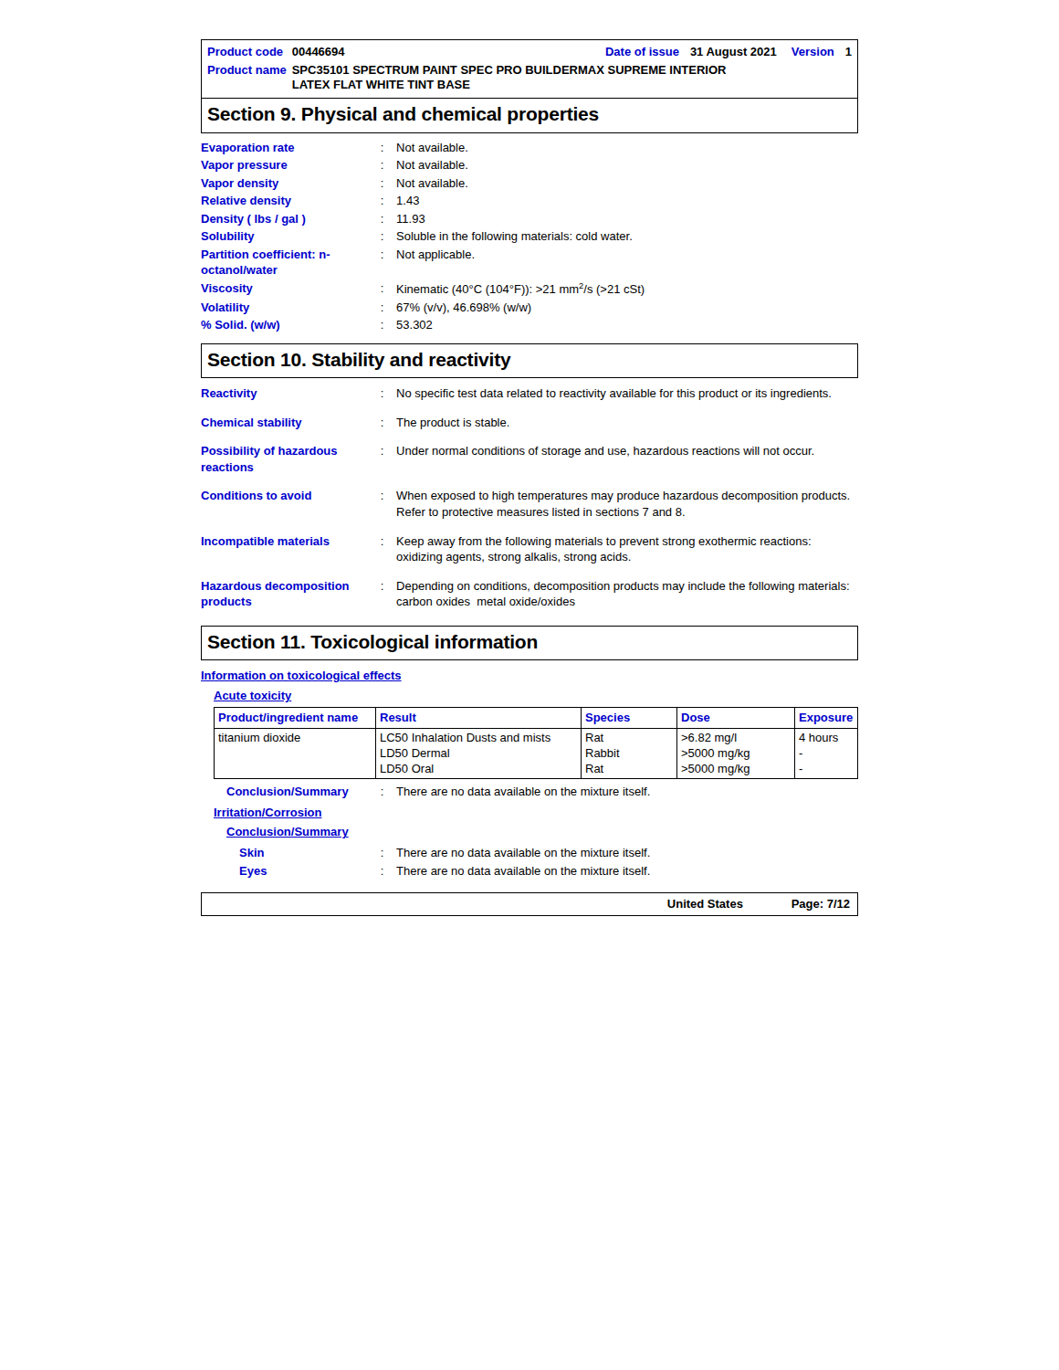Product code 00446694
Date of issue 31 August 2021 Version 1
Product name SPC35101 SPECTRUM PAINT SPEC PRO BUILDERMAX SUPREME INTERIOR
LATEX FLAT WHITE TINT BASE
Section 9. Physical and chemical properties
| Evaporation rate | : | Not available. |
| Vapor pressure | : | Not available. |
| Vapor density | : | Not available. |
| Relative density | : | 1.43 |
| Density ( lbs / gal ) | : | 11.93 |
| Solubility | : | Soluble in the following materials: cold water. |
| Partition coefficient: n- octanol/water | : | Not applicable. |
| Viscosity | : | Kinematic (40°C (104°F)): >21 mm 2 /s (>21 cSt) |
| Volatility | : | 67% (v/v), 46.698% (w/w) |
| % Solid. (w/w) | : | 53.302 |
Section 10. Stability and reactivity
| Reactivity | : | No specific test data related to reactivity available for this product or its ingredients. |
| Chemical stability | : | The product is stable. |
| Possibility of hazardous reactions | : | Under normal conditions of storage and use, hazardous reactions will not occur. |
| Conditions to avoid | : | When exposed to high temperatures may produce hazardous decomposition products. Refer to protective measures listed in sections 7 and 8. |
| Incompatible materials | : | Keep away from the following materials to prevent strong exothermic reactions: oxidizing agents, strong alkalis, strong acids. |
| Hazardous decomposition products | : | Depending on conditions, decomposition products may include the following materials: carbon oxides metal oxide/oxides |
Section 11. Toxicological information
Information on toxicological effects
Acute toxicity
| Product/ingredient name | Result | Species | Dose | Exposure |
| --- | --- | --- | --- | --- |
| titanium dioxide | LC50 Inhalation Dusts and mists LD50 Dermal LD50 Oral | Rat Rabbit Rat | >6.82 mg/l >5000 mg/kg >5000 mg/kg | 4 hours - - |
| Conclusion/Summary | : | There are no data available on the mixture itself. |
Irritation/Corrosion
Conclusion/Summary
| Skin | : | There are no data available on the mixture itself. |
| Eyes | : | There are no data available on the mixture itself. |
United States Page: 7/12